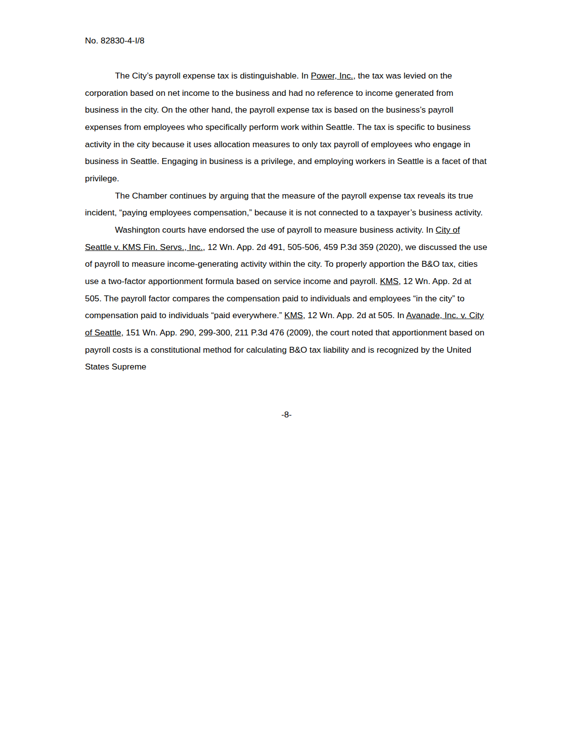No. 82830-4-I/8
The City’s payroll expense tax is distinguishable. In Power, Inc., the tax was levied on the corporation based on net income to the business and had no reference to income generated from business in the city. On the other hand, the payroll expense tax is based on the business’s payroll expenses from employees who specifically perform work within Seattle. The tax is specific to business activity in the city because it uses allocation measures to only tax payroll of employees who engage in business in Seattle. Engaging in business is a privilege, and employing workers in Seattle is a facet of that privilege.
The Chamber continues by arguing that the measure of the payroll expense tax reveals its true incident, “paying employees compensation,” because it is not connected to a taxpayer’s business activity.
Washington courts have endorsed the use of payroll to measure business activity. In City of Seattle v. KMS Fin. Servs., Inc., 12 Wn. App. 2d 491, 505-506, 459 P.3d 359 (2020), we discussed the use of payroll to measure income-generating activity within the city. To properly apportion the B&O tax, cities use a two-factor apportionment formula based on service income and payroll. KMS, 12 Wn. App. 2d at 505. The payroll factor compares the compensation paid to individuals and employees “in the city” to compensation paid to individuals “paid everywhere.” KMS, 12 Wn. App. 2d at 505. In Avanade, Inc. v. City of Seattle, 151 Wn. App. 290, 299-300, 211 P.3d 476 (2009), the court noted that apportionment based on payroll costs is a constitutional method for calculating B&O tax liability and is recognized by the United States Supreme
-8-